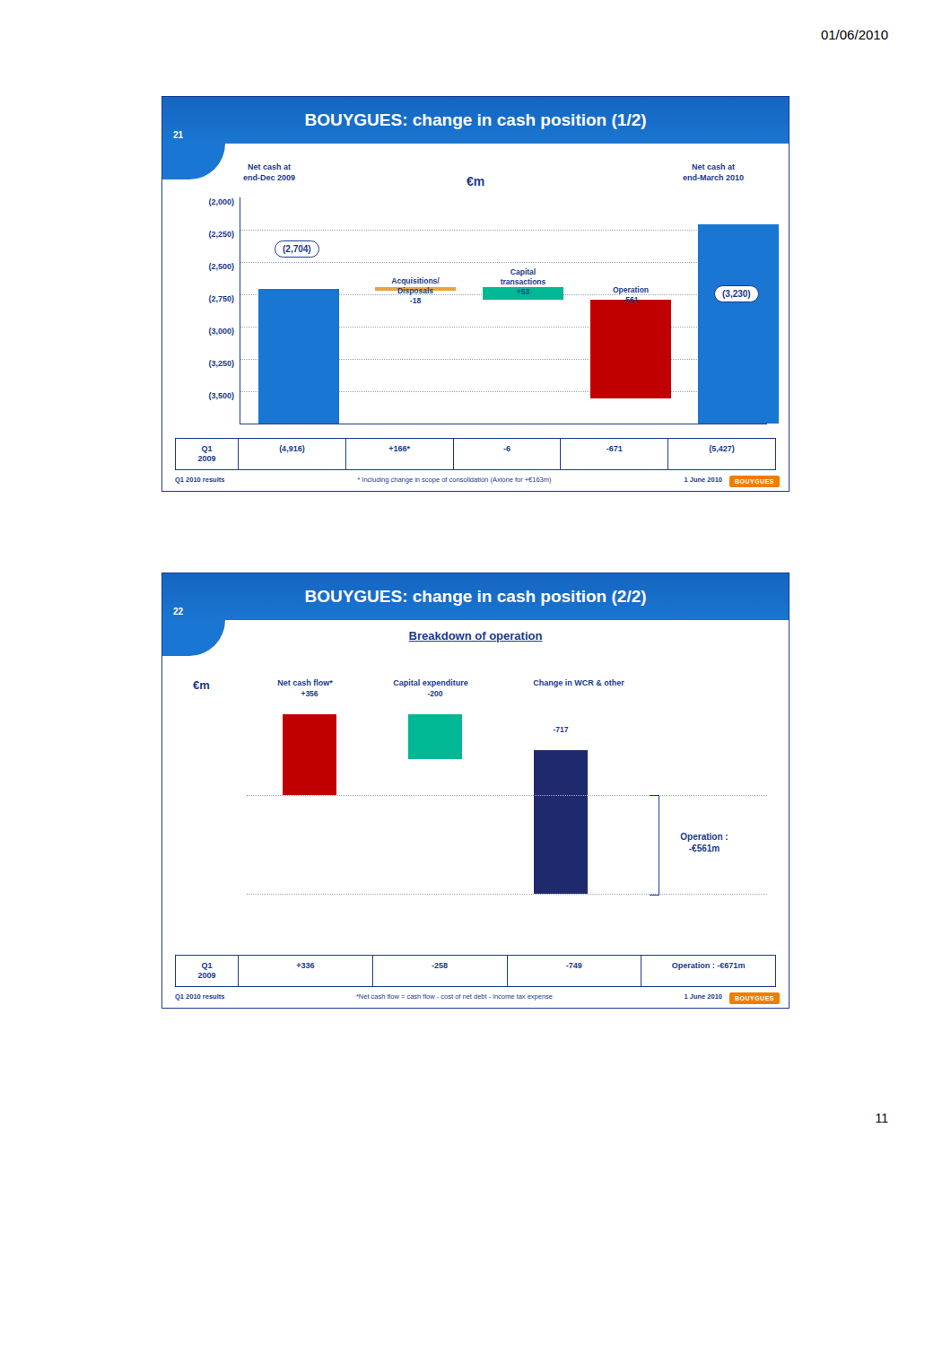01/06/2010
21
BOUYGUES: change in cash position (1/2)
Net cash at
end-Dec 2009
€m
Net cash at
end-March 2010
(2,000)
(2,250)
(2,500)
(2,750)
(3,000)
(3,250)
(3,500)
(2,704)
Acquisitions/
Disposals
-18
Capital
transactions
+53
Operation
-561
(3,230)
Q1
2009
(4,916)
+166*
-6
-671
(5,427)
Q1 2010 results
* Including change in scope of consolidation (Axione for +€163m)
1 June 2010
BOUYGUES
22
BOUYGUES: change in cash position (2/2)
Breakdown of operation
€m
Net cash flow*
Capital expenditure
Change in WCR & other
+356
-200
-717
Operation :
-€561m
Q1
2009
+336
-258
-749
Operation : -€671m
Q1 2010 results
*Net cash flow = cash flow - cost of net debt - income tax expense
1 June 2010
BOUYGUES
11